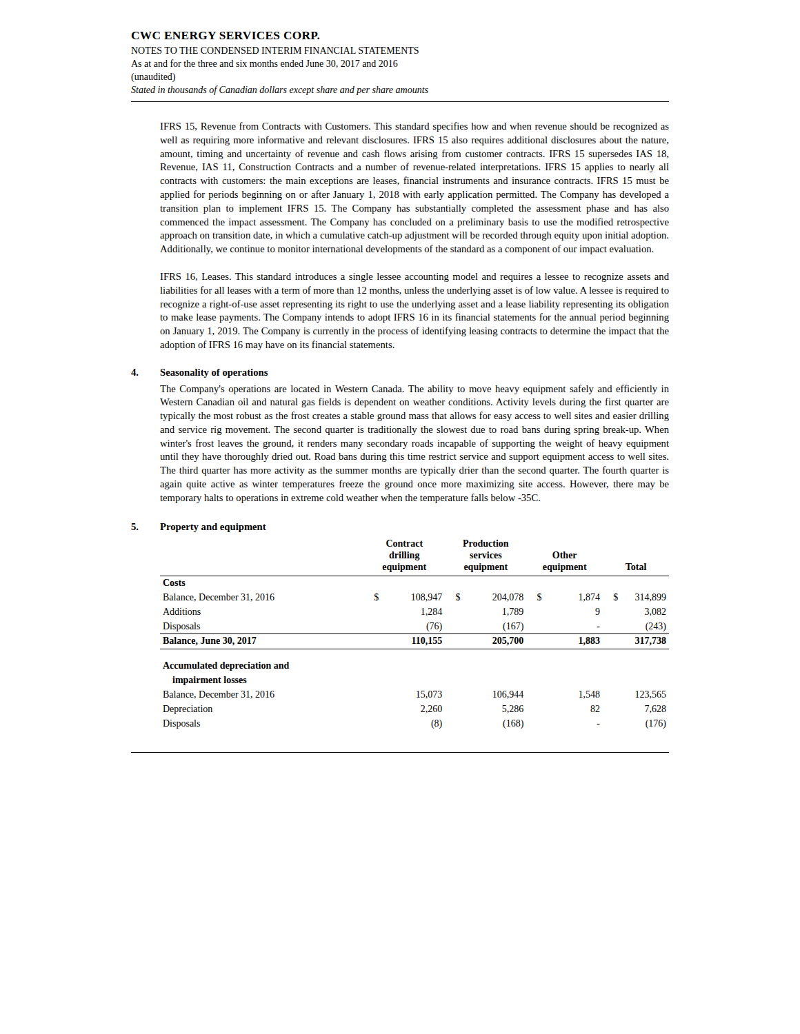CWC ENERGY SERVICES CORP.
NOTES TO THE CONDENSED INTERIM FINANCIAL STATEMENTS
As at and for the three and six months ended June 30, 2017 and 2016
(unaudited)
Stated in thousands of Canadian dollars except share and per share amounts
IFRS 15, Revenue from Contracts with Customers. This standard specifies how and when revenue should be recognized as well as requiring more informative and relevant disclosures. IFRS 15 also requires additional disclosures about the nature, amount, timing and uncertainty of revenue and cash flows arising from customer contracts. IFRS 15 supersedes IAS 18, Revenue, IAS 11, Construction Contracts and a number of revenue-related interpretations. IFRS 15 applies to nearly all contracts with customers: the main exceptions are leases, financial instruments and insurance contracts. IFRS 15 must be applied for periods beginning on or after January 1, 2018 with early application permitted. The Company has developed a transition plan to implement IFRS 15. The Company has substantially completed the assessment phase and has also commenced the impact assessment. The Company has concluded on a preliminary basis to use the modified retrospective approach on transition date, in which a cumulative catch-up adjustment will be recorded through equity upon initial adoption. Additionally, we continue to monitor international developments of the standard as a component of our impact evaluation.
IFRS 16, Leases. This standard introduces a single lessee accounting model and requires a lessee to recognize assets and liabilities for all leases with a term of more than 12 months, unless the underlying asset is of low value. A lessee is required to recognize a right-of-use asset representing its right to use the underlying asset and a lease liability representing its obligation to make lease payments. The Company intends to adopt IFRS 16 in its financial statements for the annual period beginning on January 1, 2019. The Company is currently in the process of identifying leasing contracts to determine the impact that the adoption of IFRS 16 may have on its financial statements.
4. Seasonality of operations
The Company's operations are located in Western Canada. The ability to move heavy equipment safely and efficiently in Western Canadian oil and natural gas fields is dependent on weather conditions. Activity levels during the first quarter are typically the most robust as the frost creates a stable ground mass that allows for easy access to well sites and easier drilling and service rig movement. The second quarter is traditionally the slowest due to road bans during spring break-up. When winter's frost leaves the ground, it renders many secondary roads incapable of supporting the weight of heavy equipment until they have thoroughly dried out. Road bans during this time restrict service and support equipment access to well sites. The third quarter has more activity as the summer months are typically drier than the second quarter. The fourth quarter is again quite active as winter temperatures freeze the ground once more maximizing site access. However, there may be temporary halts to operations in extreme cold weather when the temperature falls below -35C.
5. Property and equipment
| | Contract drilling equipment | Production services equipment | Other equipment | Total |
| --- | --- | --- | --- | --- |
| Costs | | | | | | | | |
| Balance, December 31, 2016 | $ | 108,947 | $ | 204,078 | $ | 1,874 | $ | 314,899 |
| Additions | | 1,284 | | 1,789 | | 9 | | 3,082 |
| Disposals | | (76) | | (167) | | - | | (243) |
| Balance, June 30, 2017 | | 110,155 | | 205,700 | | 1,883 | | 317,738 |
| Accumulated depreciation and | | | | | | | | |
| impairment losses | | | | | | | | |
| Balance, December 31, 2016 | | 15,073 | | 106,944 | | 1,548 | | 123,565 |
| Depreciation | | 2,260 | | 5,286 | | 82 | | 7,628 |
| Disposals | | (8) | | (168) | | - | | (176) |